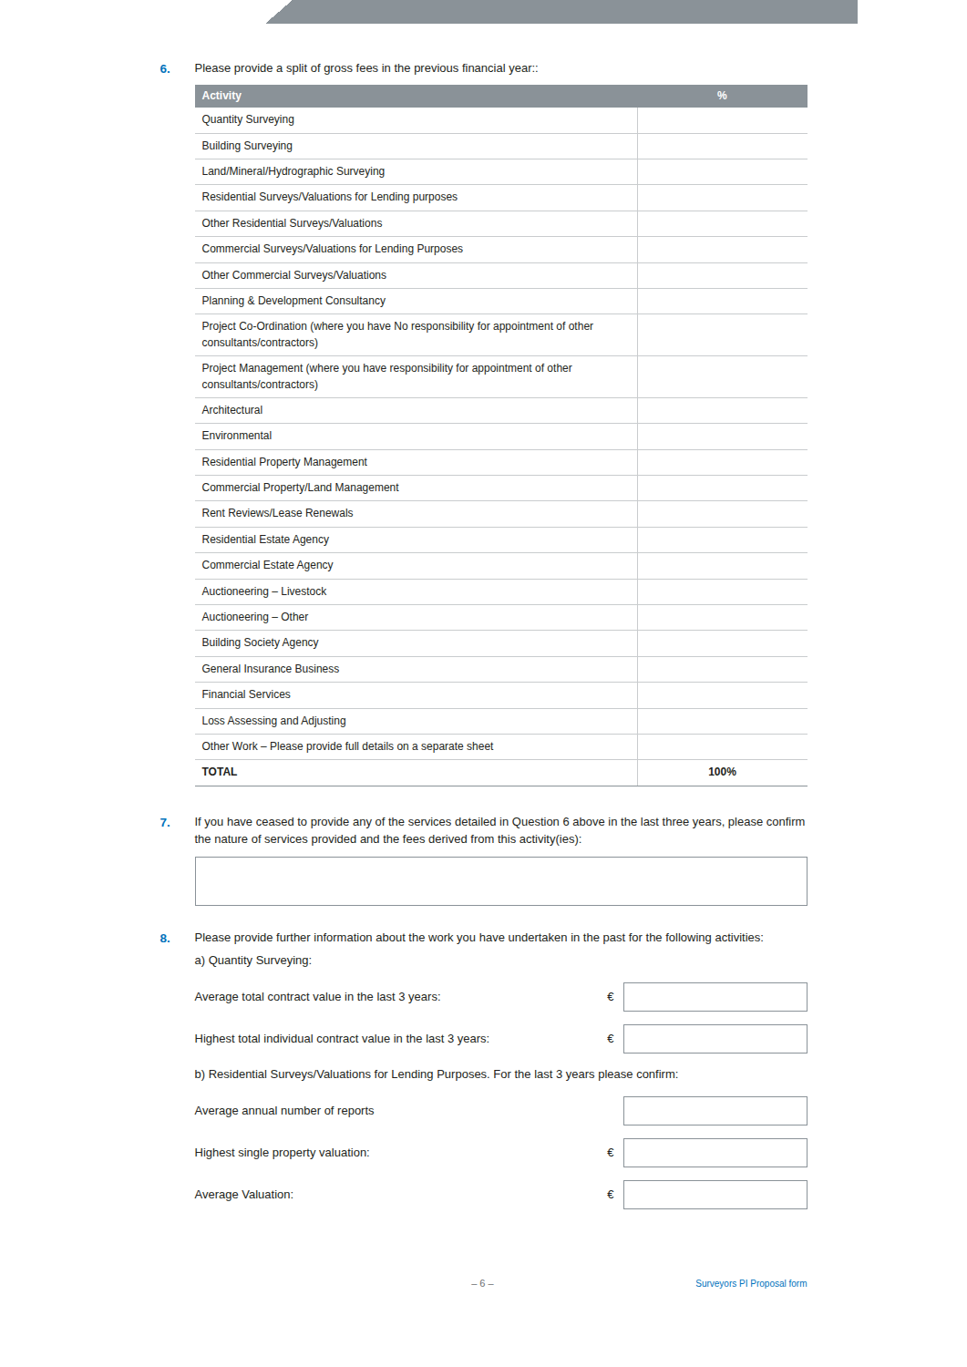6.
Please provide a split of gross fees in the previous financial year::
| Activity | % |
| --- | --- |
| Quantity Surveying | |
| Building Surveying | |
| Land/Mineral/Hydrographic Surveying | |
| Residential Surveys/Valuations for Lending purposes | |
| Other Residential Surveys/Valuations | |
| Commercial Surveys/Valuations for Lending Purposes | |
| Other Commercial Surveys/Valuations | |
| Planning & Development Consultancy | |
| Project Co-Ordination (where you have No responsibility for appointment of other consultants/contractors) | |
| Project Management (where you have responsibility for appointment of other consultants/contractors) | |
| Architectural | |
| Environmental | |
| Residential Property Management | |
| Commercial Property/Land Management | |
| Rent Reviews/Lease Renewals | |
| Residential Estate Agency | |
| Commercial Estate Agency | |
| Auctioneering – Livestock | |
| Auctioneering – Other | |
| Building Society Agency | |
| General Insurance Business | |
| Financial Services | |
| Loss Assessing and Adjusting | |
| Other Work – Please provide full details on a separate sheet | |
| TOTAL | 100% |
7.
If you have ceased to provide any of the services detailed in Question 6 above in the last three years, please confirm the nature of services provided and the fees derived from this activity(ies):
8.
Please provide further information about the work you have undertaken in the past for the following activities:
a) Quantity Surveying:
Average total contract value in the last 3 years:
€
Highest total individual contract value in the last 3 years:
€
b) Residential Surveys/Valuations for Lending Purposes. For the last 3 years please confirm:
Average annual number of reports
Highest single property valuation:
€
Average Valuation:
€
– 6 –
Surveyors PI Proposal form